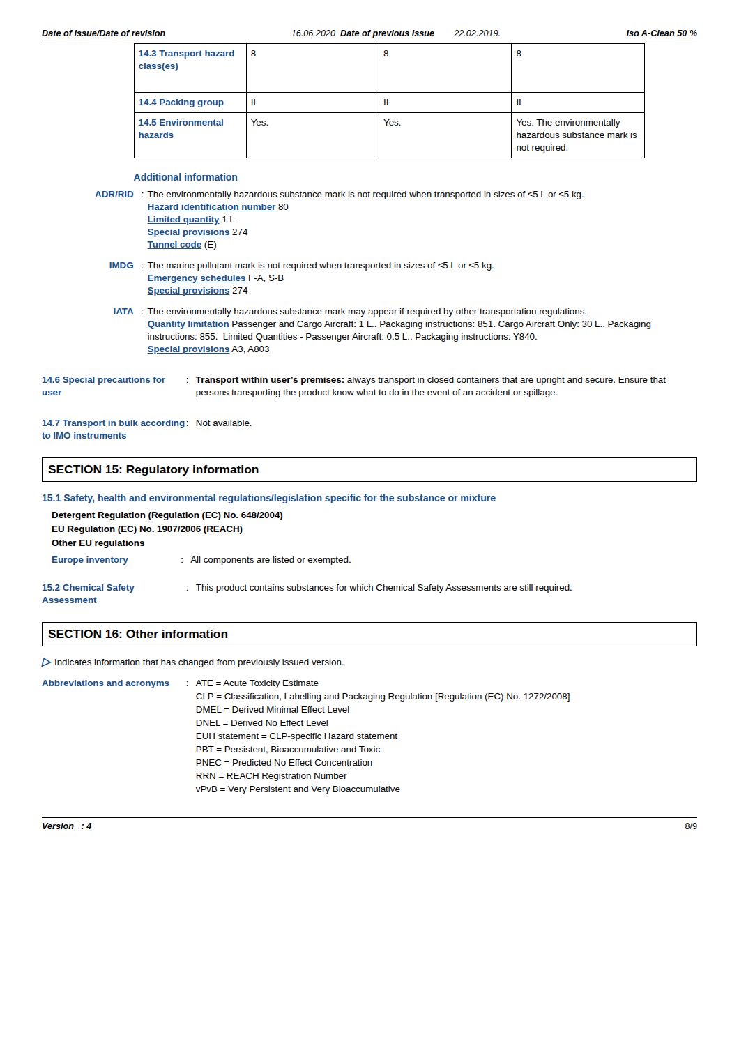Date of issue/Date of revision 16.06.2020 Date of previous issue 22.02.2019. Iso A-Clean 50 %
| 14.3 Transport hazard class(es) | 8 | 8 | 8 |
| 14.4 Packing group | II | II | II |
| 14.5 Environmental hazards | Yes. | Yes. | Yes. The environmentally hazardous substance mark is not required. |
Additional information
ADR/RID
:
The environmentally hazardous substance mark is not required when transported in sizes of ≤5 L or ≤5 kg.
Hazard identification number 80
Limited quantity 1 L
Special provisions 274
Tunnel code (E)
IMDG
:
The marine pollutant mark is not required when transported in sizes of ≤5 L or ≤5 kg.
Emergency schedules F-A, S-B
Special provisions 274
IATA
:
The environmentally hazardous substance mark may appear if required by other transportation regulations.
Quantity limitation Passenger and Cargo Aircraft: 1 L.. Packaging instructions: 851. Cargo Aircraft Only: 30 L.. Packaging instructions: 855. Limited Quantities - Passenger Aircraft: 0.5 L.. Packaging instructions: Y840.
Special provisions A3, A803
14.6 Special precautions for user
:
Transport within user’s premises: always transport in closed containers that are upright and secure. Ensure that persons transporting the product know what to do in the event of an accident or spillage.
14.7 Transport in bulk according to IMO instruments
:
Not available.
SECTION 15: Regulatory information
15.1 Safety, health and environmental regulations/legislation specific for the substance or mixture
Detergent Regulation (Regulation (EC) No. 648/2004)
EU Regulation (EC) No. 1907/2006 (REACH)
Other EU regulations
Europe inventory
:
All components are listed or exempted.
15.2 Chemical Safety Assessment
:
This product contains substances for which Chemical Safety Assessments are still required.
SECTION 16: Other information
▷ Indicates information that has changed from previously issued version.
Abbreviations and acronyms
:
ATE = Acute Toxicity Estimate
CLP = Classification, Labelling and Packaging Regulation [Regulation (EC) No. 1272/2008]
DMEL = Derived Minimal Effect Level
DNEL = Derived No Effect Level
EUH statement = CLP-specific Hazard statement
PBT = Persistent, Bioaccumulative and Toxic
PNEC = Predicted No Effect Concentration
RRN = REACH Registration Number
vPvB = Very Persistent and Very Bioaccumulative
Version : 4 8/9